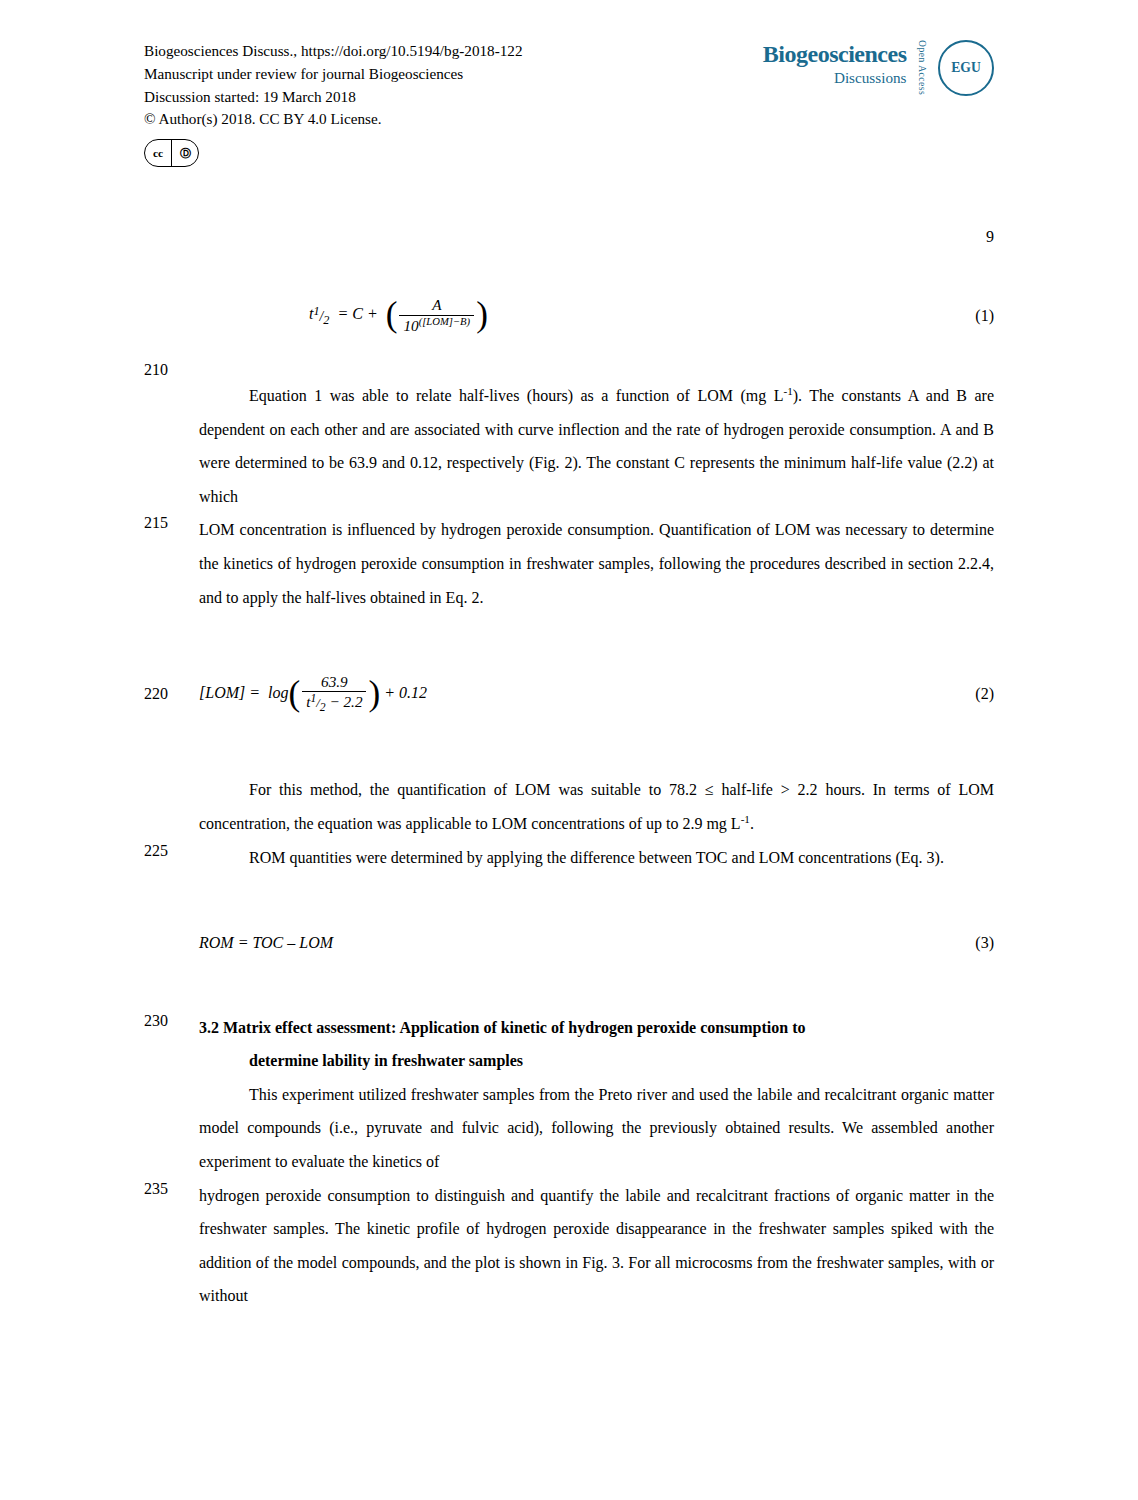Biogeosciences Discuss., https://doi.org/10.5194/bg-2018-122
Manuscript under review for journal Biogeosciences
Discussion started: 19 March 2018
© Author(s) 2018. CC BY 4.0 License.
ccⒹ
Biogeosciences
Discussions
Open Access
EGU
9
t 1/2 = C + (A 10([LOM]−B))
(1)
210
Equation 1 was able to relate half-lives (hours) as a function of LOM (mg L-1). The constants A and B are dependent on each other and are associated with curve inflection and the rate of hydrogen peroxide consumption. A and B were determined to be 63.9 and 0.12, respectively (Fig. 2). The constant C represents the minimum half-life value (2.2) at which
215
LOM concentration is influenced by hydrogen peroxide consumption. Quantification of LOM was necessary to determine the kinetics of hydrogen peroxide consumption in freshwater samples, following the procedures described in section 2.2.4, and to apply the half-lives obtained in Eq. 2.
220
[LOM] = log(63.9 t 1/2 − 2.2) + 0.12
(2)
For this method, the quantification of LOM was suitable to 78.2 ≤ half-life > 2.2 hours. In terms of LOM concentration, the equation was applicable to LOM concentrations of up to 2.9 mg L-1.
225
ROM quantities were determined by applying the difference between TOC and LOM concentrations (Eq. 3).
ROM = TOC – LOM
(3)
230
3.2 Matrix effect assessment: Application of kinetic of hydrogen peroxide consumption to
determine lability in freshwater samples
This experiment utilized freshwater samples from the Preto river and used the labile and recalcitrant organic matter model compounds (i.e., pyruvate and fulvic acid), following the previously obtained results. We assembled another experiment to evaluate the kinetics of
235
hydrogen peroxide consumption to distinguish and quantify the labile and recalcitrant fractions of organic matter in the freshwater samples. The kinetic profile of hydrogen peroxide disappearance in the freshwater samples spiked with the addition of the model compounds, and the plot is shown in Fig. 3. For all microcosms from the freshwater samples, with or without